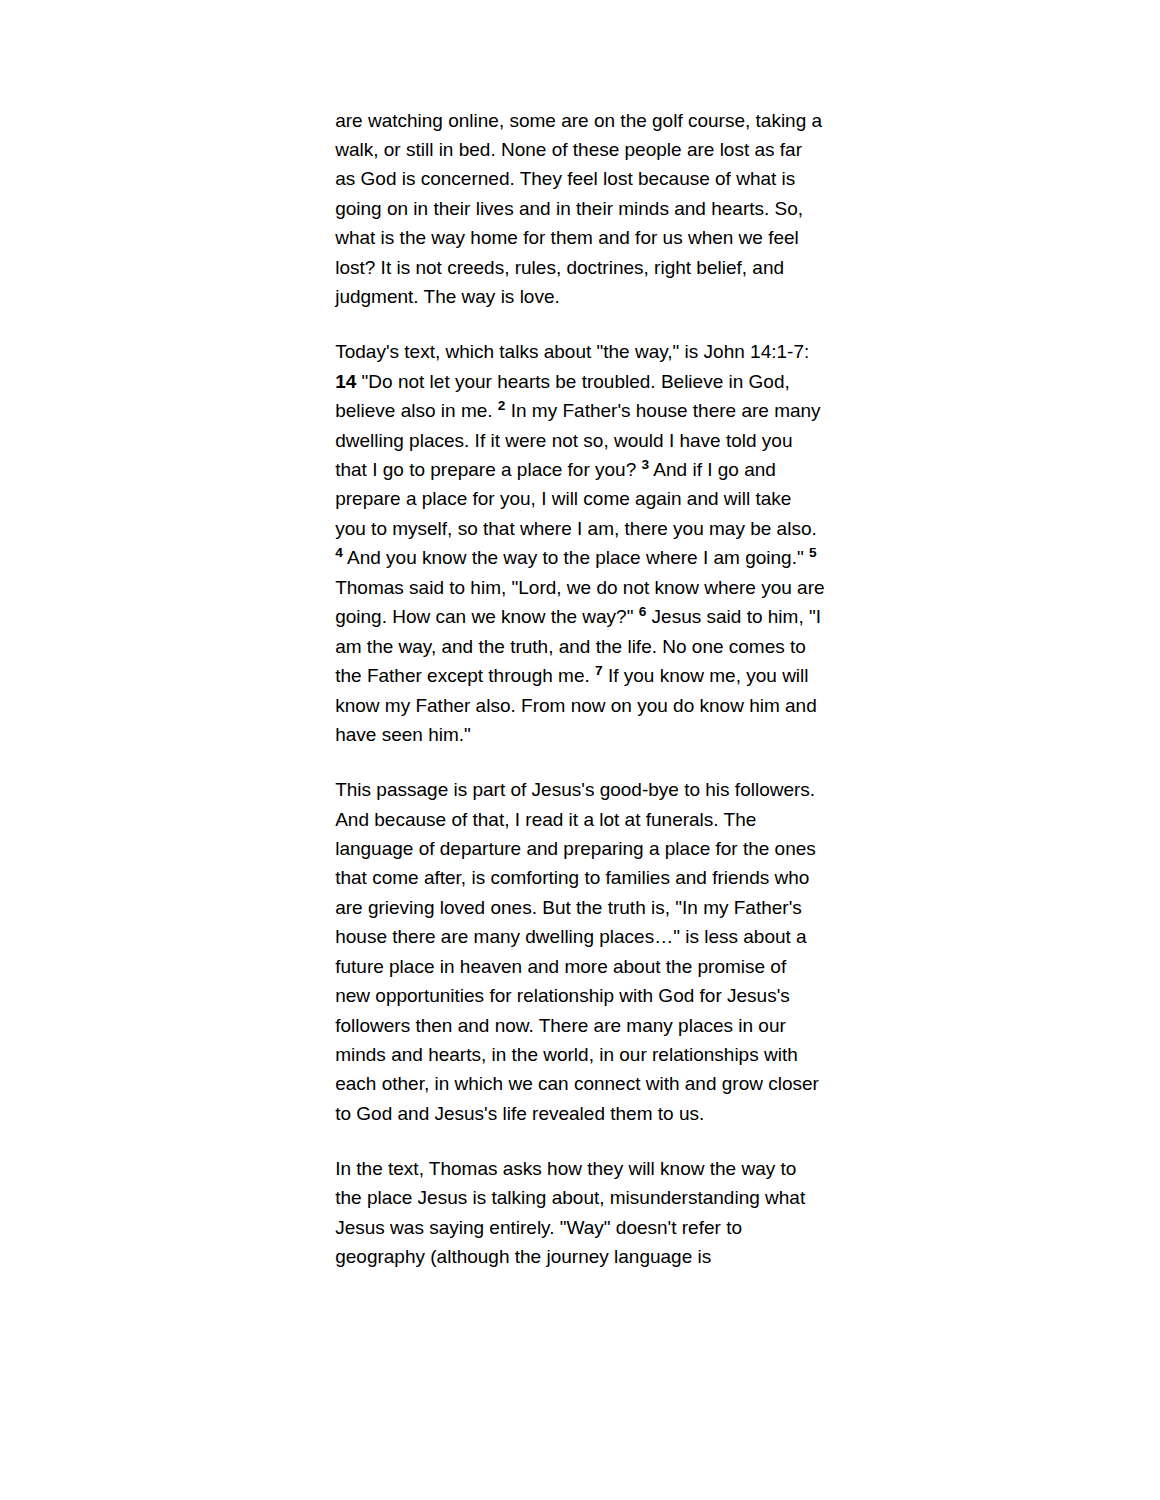are watching online, some are on the golf course, taking a walk, or still in bed. None of these people are lost as far as God is concerned. They feel lost because of what is going on in their lives and in their minds and hearts. So, what is the way home for them and for us when we feel lost? It is not creeds, rules, doctrines, right belief, and judgment. The way is love.
Today's text, which talks about "the way," is John 14:1-7:
14 "Do not let your hearts be troubled. Believe in God, believe also in me. 2 In my Father's house there are many dwelling places. If it were not so, would I have told you that I go to prepare a place for you? 3 And if I go and prepare a place for you, I will come again and will take you to myself, so that where I am, there you may be also. 4 And you know the way to the place where I am going." 5 Thomas said to him, "Lord, we do not know where you are going. How can we know the way?" 6 Jesus said to him, "I am the way, and the truth, and the life. No one comes to the Father except through me. 7 If you know me, you will know my Father also. From now on you do know him and have seen him."
This passage is part of Jesus's good-bye to his followers. And because of that, I read it a lot at funerals. The language of departure and preparing a place for the ones that come after, is comforting to families and friends who are grieving loved ones. But the truth is, "In my Father's house there are many dwelling places…" is less about a future place in heaven and more about the promise of new opportunities for relationship with God for Jesus's followers then and now. There are many places in our minds and hearts, in the world, in our relationships with each other, in which we can connect with and grow closer to God and Jesus's life revealed them to us.
In the text, Thomas asks how they will know the way to the place Jesus is talking about, misunderstanding what Jesus was saying entirely. "Way" doesn't refer to geography (although the journey language is